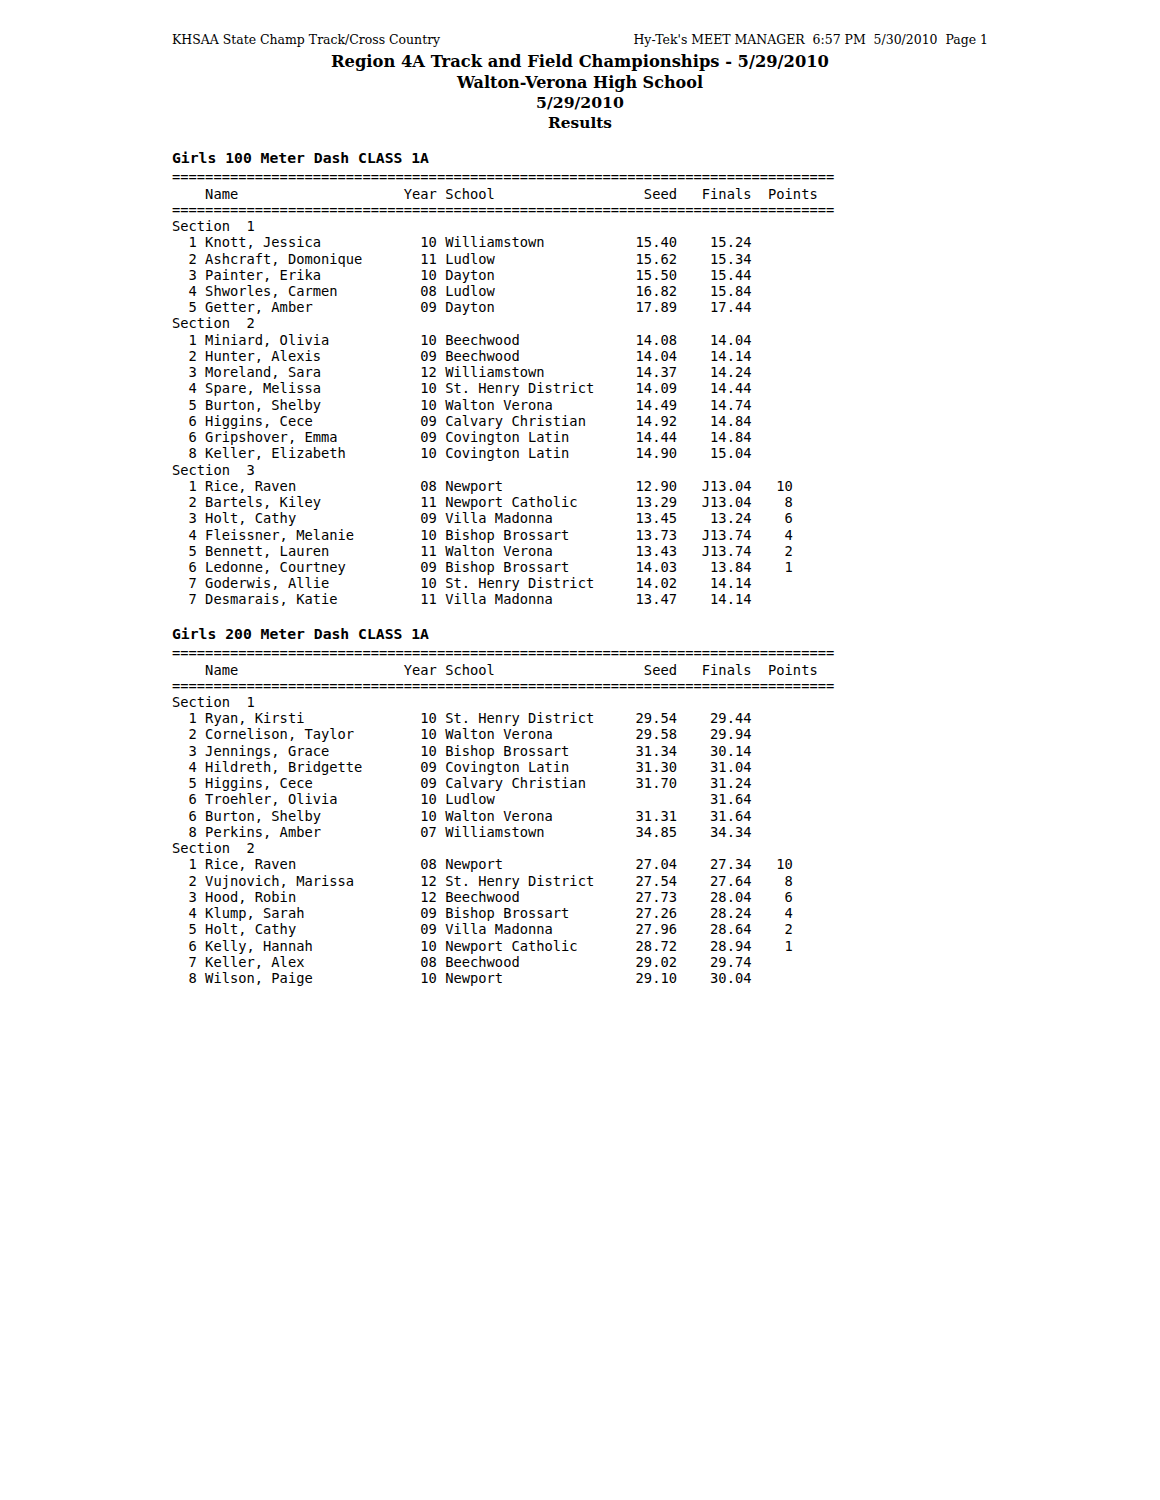KHSAA State Champ Track/Cross Country
Hy-Tek's MEET MANAGER 6:57 PM 5/30/2010 Page 1
Region 4A Track and Field Championships - 5/29/2010
Walton-Verona High School
5/29/2010
Results
Girls 100 Meter Dash CLASS 1A
================================================================================
    Name                    Year School                  Seed   Finals  Points
================================================================================
Section  1
  1 Knott, Jessica            10 Williamstown           15.40    15.24
  2 Ashcraft, Domonique       11 Ludlow                 15.62    15.34
  3 Painter, Erika            10 Dayton                 15.50    15.44
  4 Shworles, Carmen          08 Ludlow                 16.82    15.84
  5 Getter, Amber             09 Dayton                 17.89    17.44
Section  2
  1 Miniard, Olivia           10 Beechwood              14.08    14.04
  2 Hunter, Alexis            09 Beechwood              14.04    14.14
  3 Moreland, Sara            12 Williamstown           14.37    14.24
  4 Spare, Melissa            10 St. Henry District     14.09    14.44
  5 Burton, Shelby            10 Walton Verona          14.49    14.74
  6 Higgins, Cece             09 Calvary Christian      14.92    14.84
  6 Gripshover, Emma          09 Covington Latin        14.44    14.84
  8 Keller, Elizabeth         10 Covington Latin        14.90    15.04
Section  3
  1 Rice, Raven               08 Newport                12.90   J13.04   10
  2 Bartels, Kiley            11 Newport Catholic       13.29   J13.04    8
  3 Holt, Cathy               09 Villa Madonna          13.45    13.24    6
  4 Fleissner, Melanie        10 Bishop Brossart        13.73   J13.74    4
  5 Bennett, Lauren           11 Walton Verona          13.43   J13.74    2
  6 Ledonne, Courtney         09 Bishop Brossart        14.03    13.84    1
  7 Goderwis, Allie           10 St. Henry District     14.02    14.14
  7 Desmarais, Katie          11 Villa Madonna          13.47    14.14
Girls 200 Meter Dash CLASS 1A
================================================================================
    Name                    Year School                  Seed   Finals  Points
================================================================================
Section  1
  1 Ryan, Kirsti              10 St. Henry District     29.54    29.44
  2 Cornelison, Taylor        10 Walton Verona          29.58    29.94
  3 Jennings, Grace           10 Bishop Brossart        31.34    30.14
  4 Hildreth, Bridgette       09 Covington Latin        31.30    31.04
  5 Higgins, Cece             09 Calvary Christian      31.70    31.24
  6 Troehler, Olivia          10 Ludlow                          31.64
  6 Burton, Shelby            10 Walton Verona          31.31    31.64
  8 Perkins, Amber            07 Williamstown           34.85    34.34
Section  2
  1 Rice, Raven               08 Newport                27.04    27.34   10
  2 Vujnovich, Marissa        12 St. Henry District     27.54    27.64    8
  3 Hood, Robin               12 Beechwood              27.73    28.04    6
  4 Klump, Sarah              09 Bishop Brossart        27.26    28.24    4
  5 Holt, Cathy               09 Villa Madonna          27.96    28.64    2
  6 Kelly, Hannah             10 Newport Catholic       28.72    28.94    1
  7 Keller, Alex              08 Beechwood              29.02    29.74
  8 Wilson, Paige             10 Newport                29.10    30.04